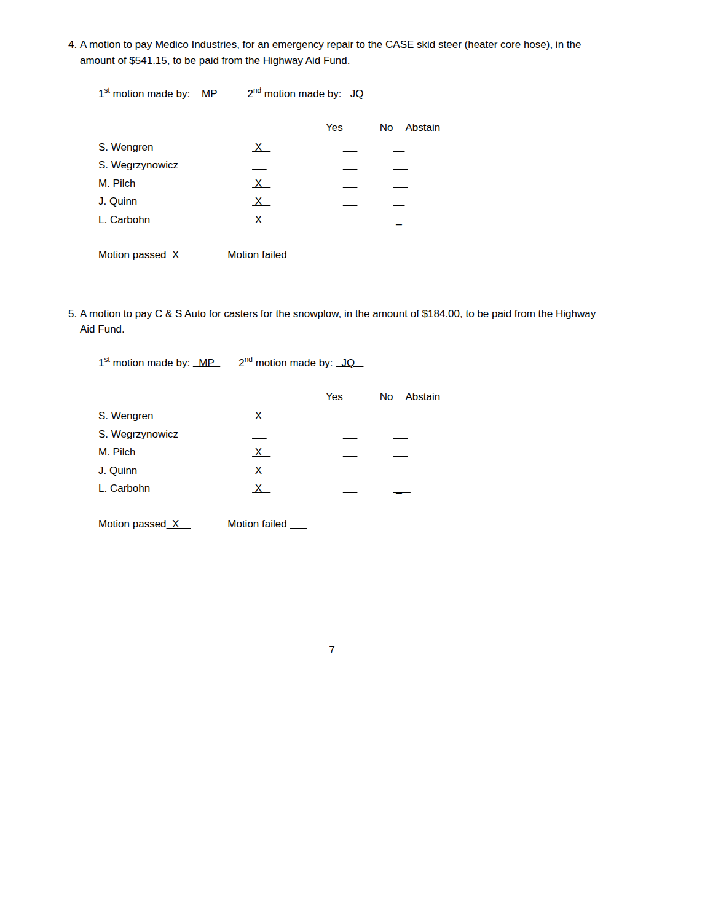A motion to pay Medico Industries, for an emergency repair to the CASE skid steer (heater core hose), in the amount of $541.15, to be paid from the Highway Aid Fund.
1st motion made by: MP 2nd motion made by: JQ
| | Yes | No | Abstain |
| --- | --- | --- | --- |
| S. Wengren | X | | |
| S. Wegrzynowicz | | | |
| M. Pilch | X | | |
| J. Quinn | X | | |
| L. Carbohn | X | | _ |
Motion passed X Motion failed
A motion to pay C & S Auto for casters for the snowplow, in the amount of $184.00, to be paid from the Highway Aid Fund.
1st motion made by: MP 2nd motion made by: JQ
| | Yes | No | Abstain |
| --- | --- | --- | --- |
| S. Wengren | X | | |
| S. Wegrzynowicz | | | |
| M. Pilch | X | | |
| J. Quinn | X | | |
| L. Carbohn | X | | _ |
Motion passed X Motion failed
7